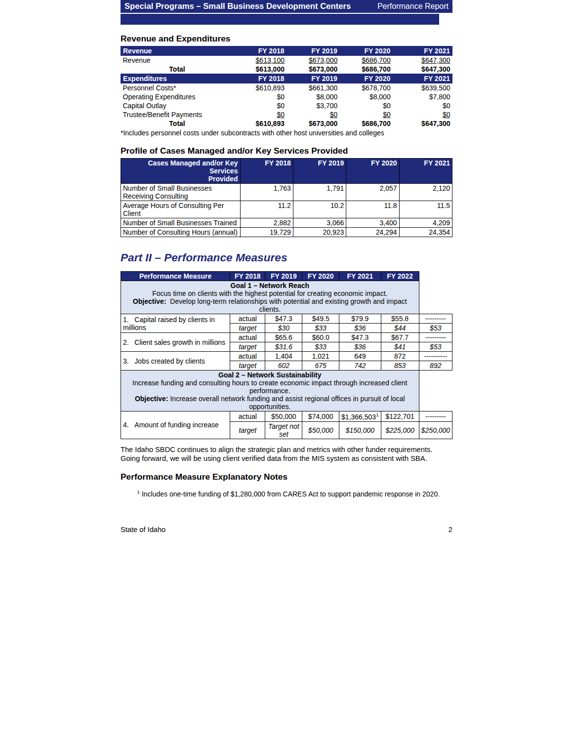Special Programs – Small Business Development Centers Performance Report
Revenue and Expenditures
| Revenue | FY 2018 | FY 2019 | FY 2020 | FY 2021 |
| Revenue | $613,100 | $673,000 | $686,700 | $647,300 |
| Total | $613,000 | $673,000 | $686,700 | $647,300 |
| Expenditures | FY 2018 | FY 2019 | FY 2020 | FY 2021 |
| Personnel Costs* | $610,893 | $661,300 | $678,700 | $639,500 |
| Operating Expenditures | $0 | $8,000 | $8,000 | $7,800 |
| Capital Outlay | $0 | $3,700 | $0 | $0 |
| Trustee/Benefit Payments | $0 | $0 | $0 | $0 |
| Total | $610,893 | $673,000 | $686,700 | $647,300 |
*Includes personnel costs under subcontracts with other host universities and colleges
Profile of Cases Managed and/or Key Services Provided
| Cases Managed and/or Key Services Provided | FY 2018 | FY 2019 | FY 2020 | FY 2021 |
| Number of Small Businesses Receiving Consulting | 1,763 | 1,791 | 2,057 | 2,120 |
| Average Hours of Consulting Per Client | 11.2 | 10.2 | 11.8 | 11.5 |
| Number of Small Businesses Trained | 2,882 | 3,066 | 3,400 | 4,209 |
| Number of Consulting Hours (annual) | 19,729 | 20,923 | 24,294 | 24,354 |
Part II – Performance Measures
| Performance Measure | FY 2018 | FY 2019 | FY 2020 | FY 2021 | FY 2022 |
| Goal 1 – Network Reach Focus time on clients with the highest potential for creating economic impact. Objective: Develop long-term relationships with potential and existing growth and impact clients. |
| 1. Capital raised by clients in millions | actual | $47.3 | $49.5 | $79.9 | $55.8 | --------- |
| target | $30 | $33 | $36 | $44 | $53 |
| 2. Client sales growth in millions | actual | $65.6 | $60.0 | $47.3 | $67.7 | --------- |
| target | $31.6 | $33 | $36 | $41 | $53 |
| 3. Jobs created by clients | actual | 1,404 | 1,021 | 649 | 872 | ---------- |
| target | 602 | 675 | 742 | 853 | 892 |
| Goal 2 – Network Sustainability Increase funding and consulting hours to create economic impact through increased client performance. Objective: Increase overall network funding and assist regional offices in pursuit of local opportunities. |
| 4. Amount of funding increase | actual | $50,000 | $74,000 | $1,366,503 1 | $122,701 | --------- |
| target | Target not set | $50,000 | $150,000 | $225,000 | $250,000 |
The Idaho SBDC continues to align the strategic plan and metrics with other funder requirements. Going forward, we will be using client verified data from the MIS system as consistent with SBA.
Performance Measure Explanatory Notes
1 Includes one-time funding of $1,280,000 from CARES Act to support pandemic response in 2020.
State of Idaho 2